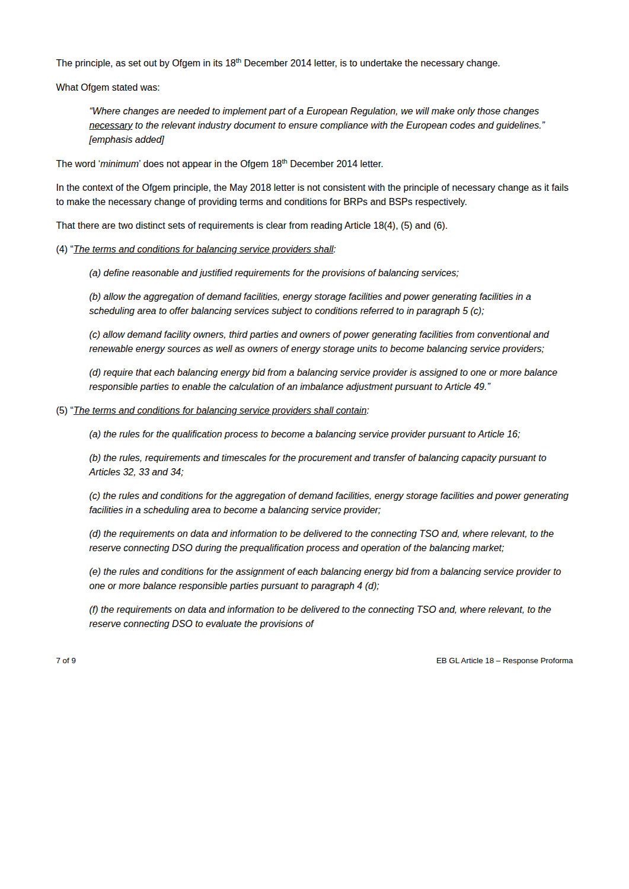The principle, as set out by Ofgem in its 18th December 2014 letter, is to undertake the necessary change.
What Ofgem stated was:
“Where changes are needed to implement part of a European Regulation, we will make only those changes necessary to the relevant industry document to ensure compliance with the European codes and guidelines.” [emphasis added]
The word ‘minimum’ does not appear in the Ofgem 18th December 2014 letter.
In the context of the Ofgem principle, the May 2018 letter is not consistent with the principle of necessary change as it fails to make the necessary change of providing terms and conditions for BRPs and BSPs respectively.
That there are two distinct sets of requirements is clear from reading Article 18(4), (5) and (6).
(4) “The terms and conditions for balancing service providers shall:
(a) define reasonable and justified requirements for the provisions of balancing services;
(b) allow the aggregation of demand facilities, energy storage facilities and power generating facilities in a scheduling area to offer balancing services subject to conditions referred to in paragraph 5 (c);
(c) allow demand facility owners, third parties and owners of power generating facilities from conventional and renewable energy sources as well as owners of energy storage units to become balancing service providers;
(d) require that each balancing energy bid from a balancing service provider is assigned to one or more balance responsible parties to enable the calculation of an imbalance adjustment pursuant to Article 49.”
(5) “The terms and conditions for balancing service providers shall contain:
(a) the rules for the qualification process to become a balancing service provider pursuant to Article 16;
(b) the rules, requirements and timescales for the procurement and transfer of balancing capacity pursuant to Articles 32, 33 and 34;
(c) the rules and conditions for the aggregation of demand facilities, energy storage facilities and power generating facilities in a scheduling area to become a balancing service provider;
(d) the requirements on data and information to be delivered to the connecting TSO and, where relevant, to the reserve connecting DSO during the prequalification process and operation of the balancing market;
(e) the rules and conditions for the assignment of each balancing energy bid from a balancing service provider to one or more balance responsible parties pursuant to paragraph 4 (d);
(f) the requirements on data and information to be delivered to the connecting TSO and, where relevant, to the reserve connecting DSO to evaluate the provisions of
7 of 9 EB GL Article 18 – Response Proforma